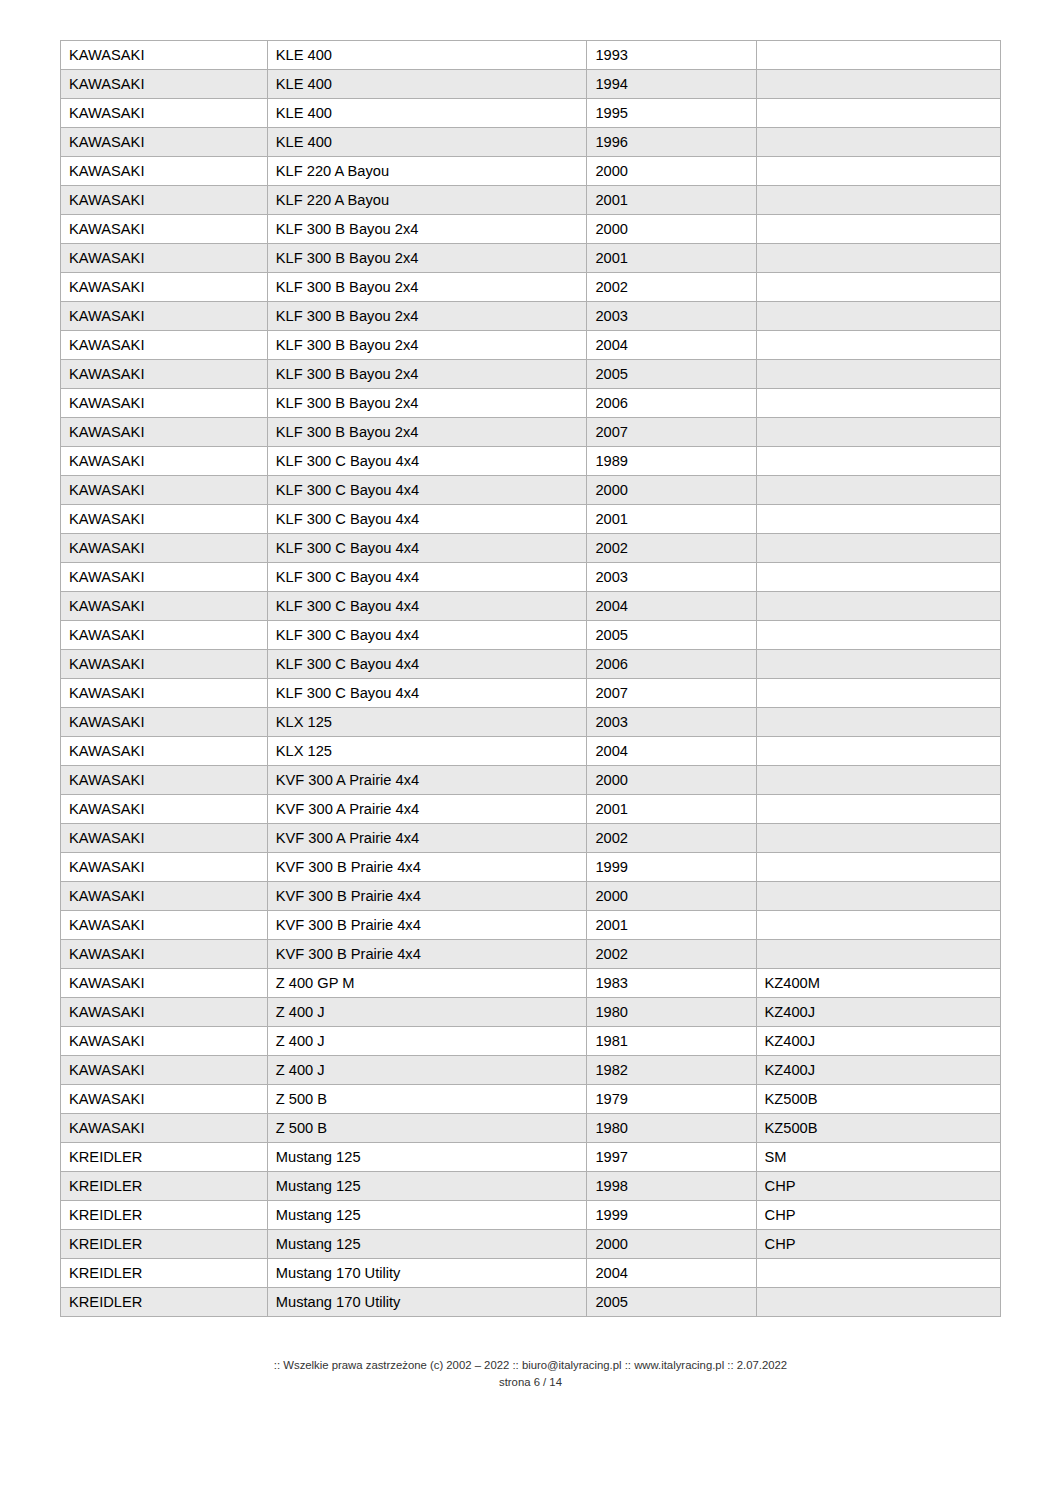| KAWASAKI | KLE 400 | 1993 | |
| KAWASAKI | KLE 400 | 1994 | |
| KAWASAKI | KLE 400 | 1995 | |
| KAWASAKI | KLE 400 | 1996 | |
| KAWASAKI | KLF 220 A Bayou | 2000 | |
| KAWASAKI | KLF 220 A Bayou | 2001 | |
| KAWASAKI | KLF 300 B Bayou 2x4 | 2000 | |
| KAWASAKI | KLF 300 B Bayou 2x4 | 2001 | |
| KAWASAKI | KLF 300 B Bayou 2x4 | 2002 | |
| KAWASAKI | KLF 300 B Bayou 2x4 | 2003 | |
| KAWASAKI | KLF 300 B Bayou 2x4 | 2004 | |
| KAWASAKI | KLF 300 B Bayou 2x4 | 2005 | |
| KAWASAKI | KLF 300 B Bayou 2x4 | 2006 | |
| KAWASAKI | KLF 300 B Bayou 2x4 | 2007 | |
| KAWASAKI | KLF 300 C Bayou 4x4 | 1989 | |
| KAWASAKI | KLF 300 C Bayou 4x4 | 2000 | |
| KAWASAKI | KLF 300 C Bayou 4x4 | 2001 | |
| KAWASAKI | KLF 300 C Bayou 4x4 | 2002 | |
| KAWASAKI | KLF 300 C Bayou 4x4 | 2003 | |
| KAWASAKI | KLF 300 C Bayou 4x4 | 2004 | |
| KAWASAKI | KLF 300 C Bayou 4x4 | 2005 | |
| KAWASAKI | KLF 300 C Bayou 4x4 | 2006 | |
| KAWASAKI | KLF 300 C Bayou 4x4 | 2007 | |
| KAWASAKI | KLX 125 | 2003 | |
| KAWASAKI | KLX 125 | 2004 | |
| KAWASAKI | KVF 300 A Prairie 4x4 | 2000 | |
| KAWASAKI | KVF 300 A Prairie 4x4 | 2001 | |
| KAWASAKI | KVF 300 A Prairie 4x4 | 2002 | |
| KAWASAKI | KVF 300 B Prairie 4x4 | 1999 | |
| KAWASAKI | KVF 300 B Prairie 4x4 | 2000 | |
| KAWASAKI | KVF 300 B Prairie 4x4 | 2001 | |
| KAWASAKI | KVF 300 B Prairie 4x4 | 2002 | |
| KAWASAKI | Z 400 GP M | 1983 | KZ400M |
| KAWASAKI | Z 400 J | 1980 | KZ400J |
| KAWASAKI | Z 400 J | 1981 | KZ400J |
| KAWASAKI | Z 400 J | 1982 | KZ400J |
| KAWASAKI | Z 500 B | 1979 | KZ500B |
| KAWASAKI | Z 500 B | 1980 | KZ500B |
| KREIDLER | Mustang 125 | 1997 | SM |
| KREIDLER | Mustang 125 | 1998 | CHP |
| KREIDLER | Mustang 125 | 1999 | CHP |
| KREIDLER | Mustang 125 | 2000 | CHP |
| KREIDLER | Mustang 170 Utility | 2004 | |
| KREIDLER | Mustang 170 Utility | 2005 | |
:: Wszelkie prawa zastrzeżone (c) 2002 – 2022 :: biuro@italyracing.pl :: www.italyracing.pl :: 2.07.2022
strona 6 / 14